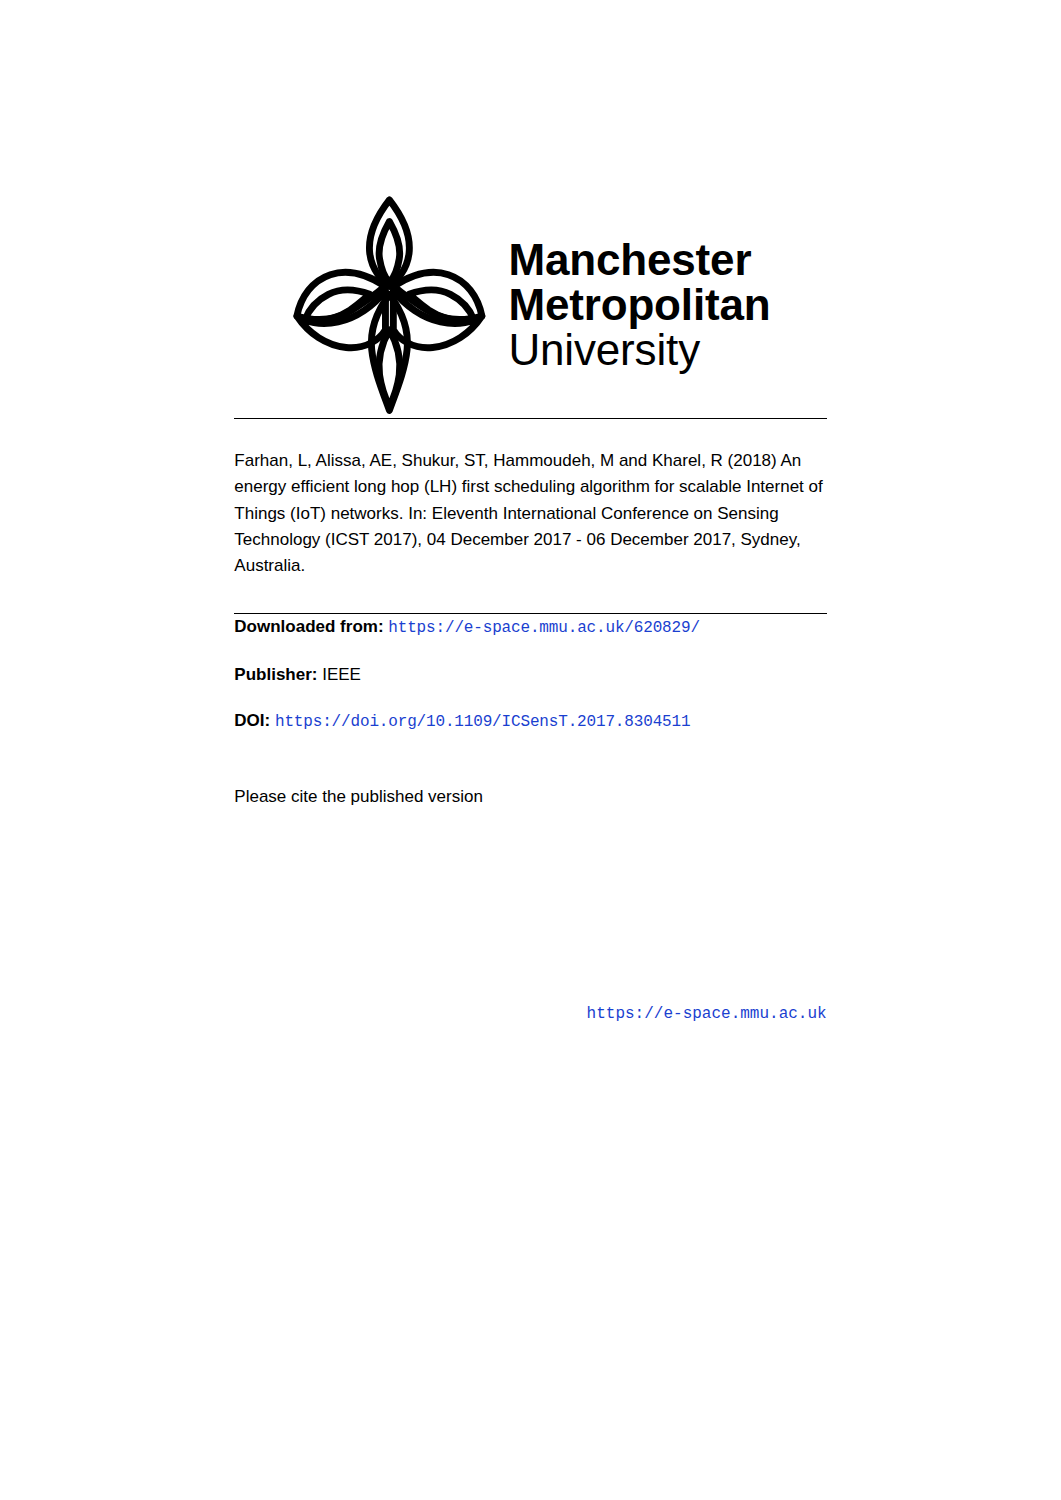Manchester Metropolitan University
Farhan, L, Alissa, AE, Shukur, ST, Hammoudeh, M and Kharel, R (2018) An energy efficient long hop (LH) first scheduling algorithm for scalable Internet of Things (IoT) networks. In: Eleventh International Conference on Sensing Technology (ICST 2017), 04 December 2017 - 06 December 2017, Sydney, Australia.
Downloaded from: https://e-space.mmu.ac.uk/620829/
Publisher: IEEE
DOI: https://doi.org/10.1109/ICSensT.2017.8304511
Please cite the published version
https://e-space.mmu.ac.uk